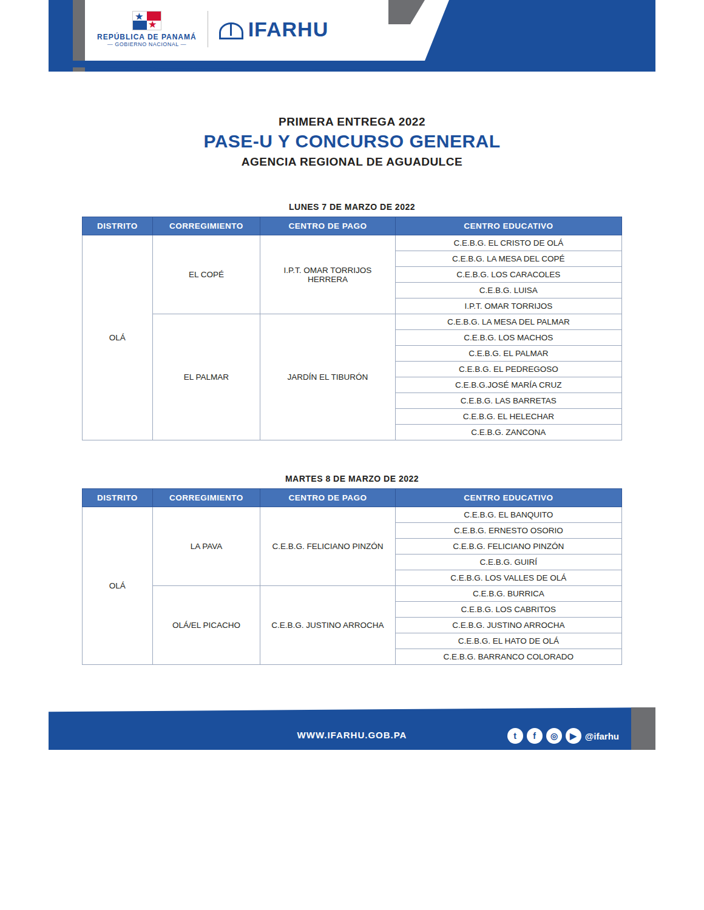REPÚBLICA DE PANAMÁ
— GOBIERNO NACIONAL —
IFARHU
PRIMERA ENTREGA 2022
PASE-U Y CONCURSO GENERAL
AGENCIA REGIONAL DE AGUADULCE
LUNES 7 DE MARZO DE 2022
| DISTRITO | CORREGIMIENTO | CENTRO DE PAGO | CENTRO EDUCATIVO |
| --- | --- | --- | --- |
| OLÁ | EL COPÉ | I.P.T. OMAR TORRIJOS HERRERA | C.E.B.G. EL CRISTO DE OLÁ |
| C.E.B.G. LA MESA DEL COPÉ |
| C.E.B.G. LOS CARACOLES |
| C.E.B.G. LUISA |
| I.P.T. OMAR TORRIJOS |
| EL PALMAR | JARDÍN EL TIBURÓN | C.E.B.G. LA MESA DEL PALMAR |
| C.E.B.G. LOS MACHOS |
| C.E.B.G. EL PALMAR |
| C.E.B.G. EL PEDREGOSO |
| C.E.B.G.JOSÉ MARÍA CRUZ |
| C.E.B.G. LAS BARRETAS |
| C.E.B.G. EL HELECHAR |
| C.E.B.G. ZANCONA |
MARTES 8 DE MARZO DE 2022
| DISTRITO | CORREGIMIENTO | CENTRO DE PAGO | CENTRO EDUCATIVO |
| --- | --- | --- | --- |
| OLÁ | LA PAVA | C.E.B.G. FELICIANO PINZÓN | C.E.B.G. EL BANQUITO |
| C.E.B.G. ERNESTO OSORIO |
| C.E.B.G. FELICIANO PINZÓN |
| C.E.B.G. GUIRÍ |
| C.E.B.G. LOS VALLES DE OLÁ |
| OLÁ/EL PICACHO | C.E.B.G. JUSTINO ARROCHA | C.E.B.G. BURRICA |
| C.E.B.G. LOS CABRITOS |
| C.E.B.G. JUSTINO ARROCHA |
| C.E.B.G. EL HATO DE OLÁ |
| C.E.B.G. BARRANCO COLORADO |
WWW.IFARHU.GOB.PA
t f ◎ ▶ @ifarhu